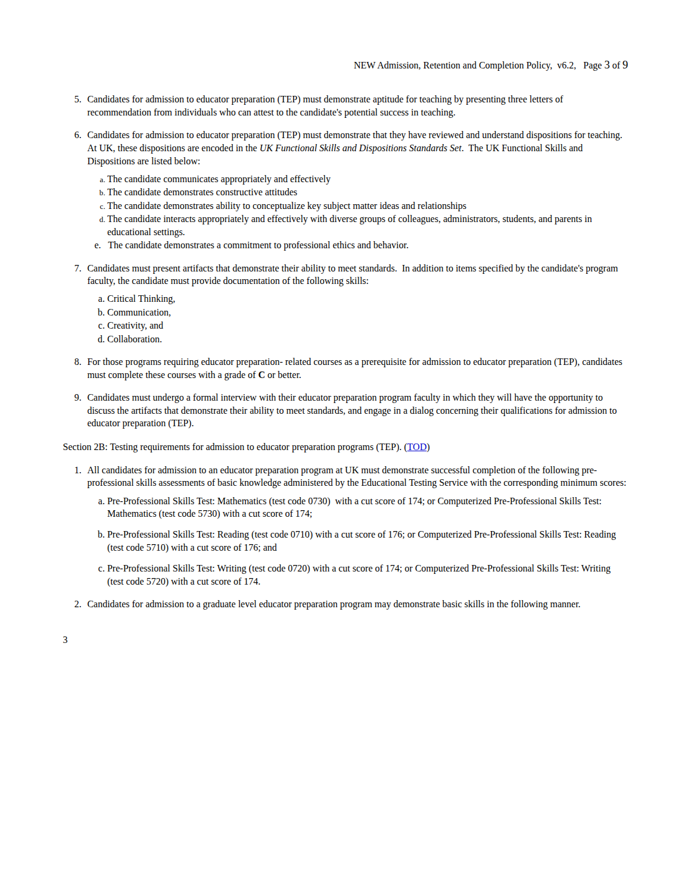NEW Admission, Retention and Completion Policy, v6.2, Page 3 of 9
Candidates for admission to educator preparation (TEP) must demonstrate aptitude for teaching by presenting three letters of recommendation from individuals who can attest to the candidate's potential success in teaching.
Candidates for admission to educator preparation (TEP) must demonstrate that they have reviewed and understand dispositions for teaching. At UK, these dispositions are encoded in the UK Functional Skills and Dispositions Standards Set. The UK Functional Skills and Dispositions are listed below:
The candidate communicates appropriately and effectively
The candidate demonstrates constructive attitudes
The candidate demonstrates ability to conceptualize key subject matter ideas and relationships
The candidate interacts appropriately and effectively with diverse groups of colleagues, administrators, students, and parents in educational settings.
e. The candidate demonstrates a commitment to professional ethics and behavior.
Candidates must present artifacts that demonstrate their ability to meet standards. In addition to items specified by the candidate's program faculty, the candidate must provide documentation of the following skills:
Critical Thinking,
Communication,
Creativity, and
Collaboration.
For those programs requiring educator preparation- related courses as a prerequisite for admission to educator preparation (TEP), candidates must complete these courses with a grade of C or better.
Candidates must undergo a formal interview with their educator preparation program faculty in which they will have the opportunity to discuss the artifacts that demonstrate their ability to meet standards, and engage in a dialog concerning their qualifications for admission to educator preparation (TEP).
Section 2B: Testing requirements for admission to educator preparation programs (TEP). (TOD)
All candidates for admission to an educator preparation program at UK must demonstrate successful completion of the following pre-professional skills assessments of basic knowledge administered by the Educational Testing Service with the corresponding minimum scores:
Pre-Professional Skills Test: Mathematics (test code 0730) with a cut score of 174; or Computerized Pre-Professional Skills Test: Mathematics (test code 5730) with a cut score of 174;
Pre-Professional Skills Test: Reading (test code 0710) with a cut score of 176; or Computerized Pre-Professional Skills Test: Reading (test code 5710) with a cut score of 176; and
Pre-Professional Skills Test: Writing (test code 0720) with a cut score of 174; or Computerized Pre-Professional Skills Test: Writing (test code 5720) with a cut score of 174.
Candidates for admission to a graduate level educator preparation program may demonstrate basic skills in the following manner.
3